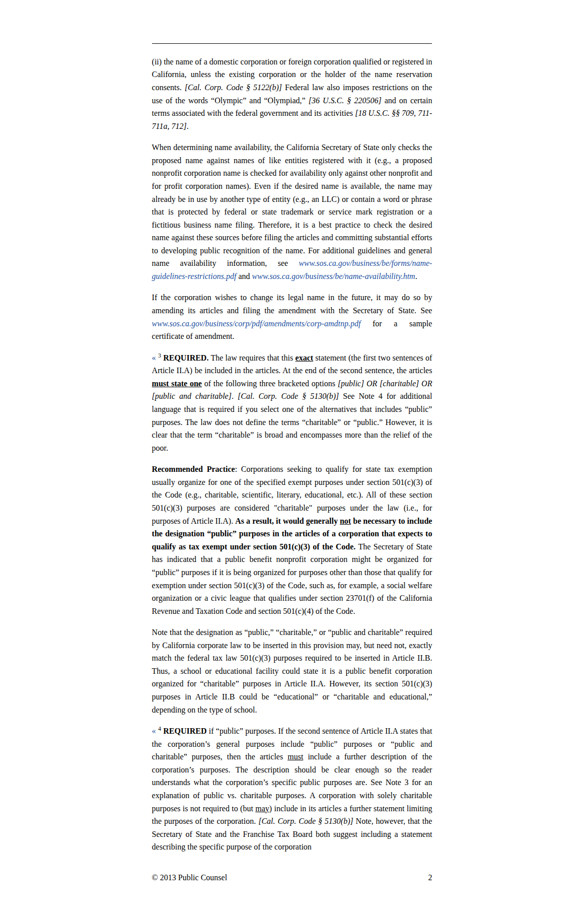(ii) the name of a domestic corporation or foreign corporation qualified or registered in California, unless the existing corporation or the holder of the name reservation consents. [Cal. Corp. Code § 5122(b)] Federal law also imposes restrictions on the use of the words “Olympic” and “Olympiad,” [36 U.S.C. § 220506] and on certain terms associated with the federal government and its activities [18 U.S.C. §§ 709, 711-711a, 712].
When determining name availability, the California Secretary of State only checks the proposed name against names of like entities registered with it (e.g., a proposed nonprofit corporation name is checked for availability only against other nonprofit and for profit corporation names). Even if the desired name is available, the name may already be in use by another type of entity (e.g., an LLC) or contain a word or phrase that is protected by federal or state trademark or service mark registration or a fictitious business name filing. Therefore, it is a best practice to check the desired name against these sources before filing the articles and committing substantial efforts to developing public recognition of the name. For additional guidelines and general name availability information, see www.sos.ca.gov/business/be/forms/name-guidelines-restrictions.pdf and www.sos.ca.gov/business/be/name-availability.htm.
If the corporation wishes to change its legal name in the future, it may do so by amending its articles and filing the amendment with the Secretary of State. See www.sos.ca.gov/business/corp/pdf/amendments/corp-amdtnp.pdf for a sample certificate of amendment.
« 3 REQUIRED. The law requires that this exact statement (the first two sentences of Article II.A) be included in the articles. At the end of the second sentence, the articles must state one of the following three bracketed options [public] OR [charitable] OR [public and charitable]. [Cal. Corp. Code § 5130(b)] See Note 4 for additional language that is required if you select one of the alternatives that includes “public” purposes. The law does not define the terms “charitable” or “public.” However, it is clear that the term “charitable” is broad and encompasses more than the relief of the poor.
Recommended Practice: Corporations seeking to qualify for state tax exemption usually organize for one of the specified exempt purposes under section 501(c)(3) of the Code (e.g., charitable, scientific, literary, educational, etc.). All of these section 501(c)(3) purposes are considered "charitable" purposes under the law (i.e., for purposes of Article II.A). As a result, it would generally not be necessary to include the designation “public” purposes in the articles of a corporation that expects to qualify as tax exempt under section 501(c)(3) of the Code. The Secretary of State has indicated that a public benefit nonprofit corporation might be organized for “public” purposes if it is being organized for purposes other than those that qualify for exemption under section 501(c)(3) of the Code, such as, for example, a social welfare organization or a civic league that qualifies under section 23701(f) of the California Revenue and Taxation Code and section 501(c)(4) of the Code.
Note that the designation as “public,” “charitable,” or “public and charitable” required by California corporate law to be inserted in this provision may, but need not, exactly match the federal tax law 501(c)(3) purposes required to be inserted in Article II.B. Thus, a school or educational facility could state it is a public benefit corporation organized for “charitable” purposes in Article II.A. However, its section 501(c)(3) purposes in Article II.B could be “educational” or “charitable and educational,” depending on the type of school.
« 4 REQUIRED if “public” purposes. If the second sentence of Article II.A states that the corporation’s general purposes include “public” purposes or “public and charitable” purposes, then the articles must include a further description of the corporation’s purposes. The description should be clear enough so the reader understands what the corporation’s specific public purposes are. See Note 3 for an explanation of public vs. charitable purposes. A corporation with solely charitable purposes is not required to (but may) include in its articles a further statement limiting the purposes of the corporation. [Cal. Corp. Code § 5130(b)] Note, however, that the Secretary of State and the Franchise Tax Board both suggest including a statement describing the specific purpose of the corporation
© 2013 Public Counsel 2